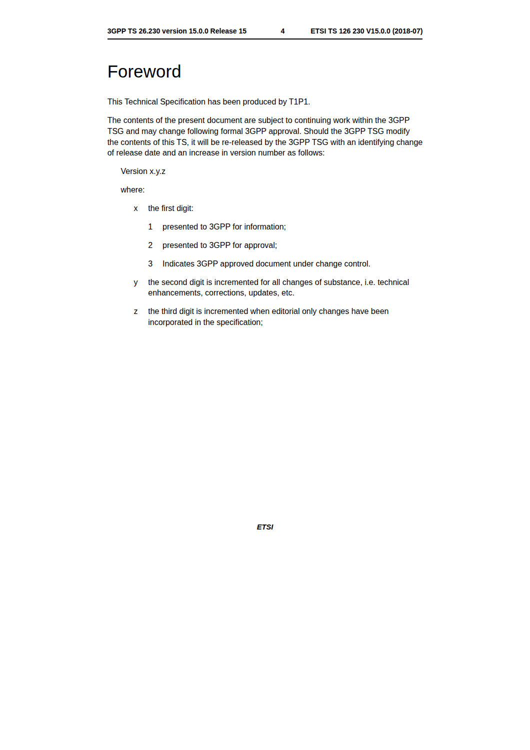3GPP TS 26.230 version 15.0.0 Release 15 4 ETSI TS 126 230 V15.0.0 (2018-07)
Foreword
This Technical Specification has been produced by T1P1.
The contents of the present document are subject to continuing work within the 3GPP TSG and may change following formal 3GPP approval. Should the 3GPP TSG modify the contents of this TS, it will be re-released by the 3GPP TSG with an identifying change of release date and an increase in version number as follows:
Version x.y.z
where:
x the first digit:
1 presented to 3GPP for information;
2 presented to 3GPP for approval;
3 Indicates 3GPP approved document under change control.
y the second digit is incremented for all changes of substance, i.e. technical enhancements, corrections, updates, etc.
z the third digit is incremented when editorial only changes have been incorporated in the specification;
ETSI